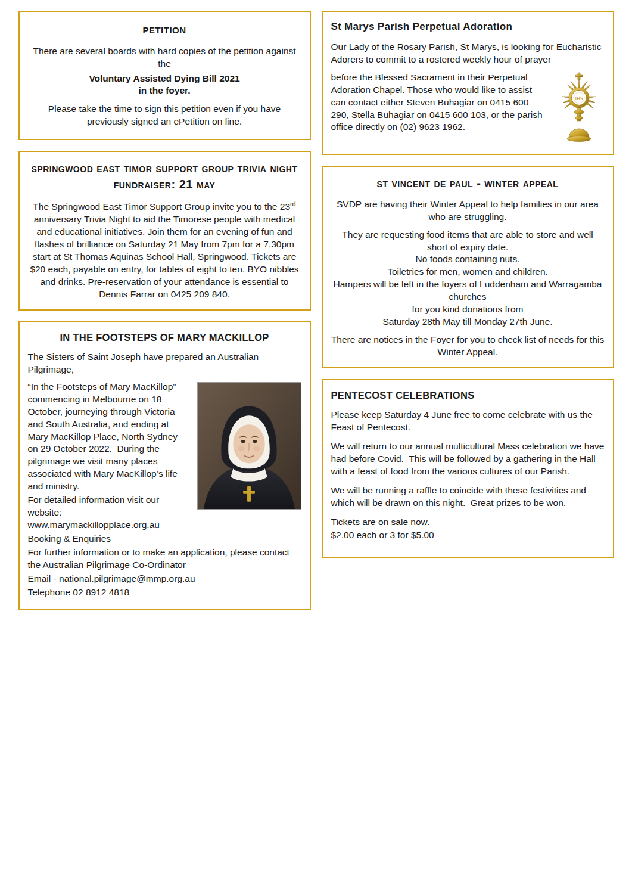Petition
There are several boards with hard copies of the petition against the
Voluntary Assisted Dying Bill 2021
in the foyer.
Please take the time to sign this petition even if you have previously signed an ePetition on line.
Springwood East Timor Support Group Trivia Night Fundraiser: 21 May
The Springwood East Timor Support Group invite you to the 23rd anniversary Trivia Night to aid the Timorese people with medical and educational initiatives. Join them for an evening of fun and flashes of brilliance on Saturday 21 May from 7pm for a 7.30pm start at St Thomas Aquinas School Hall, Springwood. Tickets are $20 each, payable on entry, for tables of eight to ten. BYO nibbles and drinks. Pre-reservation of your attendance is essential to Dennis Farrar on 0425 209 840.
In the Footsteps of Mary MacKillop
The Sisters of Saint Joseph have prepared an Australian Pilgrimage,
“In the Footsteps of Mary MacKillop” commencing in Melbourne on 18 October, journeying through Victoria and South Australia, and ending at Mary MacKillop Place, North Sydney on 29 October 2022. During the pilgrimage we visit many places associated with Mary MacKillop’s life and ministry.
For detailed information visit our website:
www.marymackillopplace.org.au
Booking & Enquiries
For further information or to make an application, please contact the Australian Pilgrimage Co-Ordinator
Email - national.pilgrimage@mmp.org.au
Telephone 02 8912 4818
St Marys Parish Perpetual Adoration
Our Lady of the Rosary Parish, St Marys, is looking for Eucharistic Adorers to commit to a rostered weekly hour of prayer
IHS
before the Blessed Sacrament in their Perpetual Adoration Chapel. Those who would like to assist can contact either Steven Buhagiar on 0415 600 290, Stella Buhagiar on 0415 600 103, or the parish office directly on (02) 9623 1962.
St Vincent De Paul - Winter Appeal
SVDP are having their Winter Appeal to help families in our area who are struggling.
They are requesting food items that are able to store and well short of expiry date.
No foods containing nuts.
Toiletries for men, women and children.
Hampers will be left in the foyers of Luddenham and Warragamba churches
for you kind donations from
Saturday 28th May till Monday 27th June.
There are notices in the Foyer for you to check list of needs for this Winter Appeal.
Pentecost Celebrations
Please keep Saturday 4 June free to come celebrate with us the Feast of Pentecost.
We will return to our annual multicultural Mass celebration we have had before Covid. This will be followed by a gathering in the Hall with a feast of food from the various cultures of our Parish.
We will be running a raffle to coincide with these festivities and which will be drawn on this night. Great prizes to be won.
Tickets are on sale now.
$2.00 each or 3 for $5.00